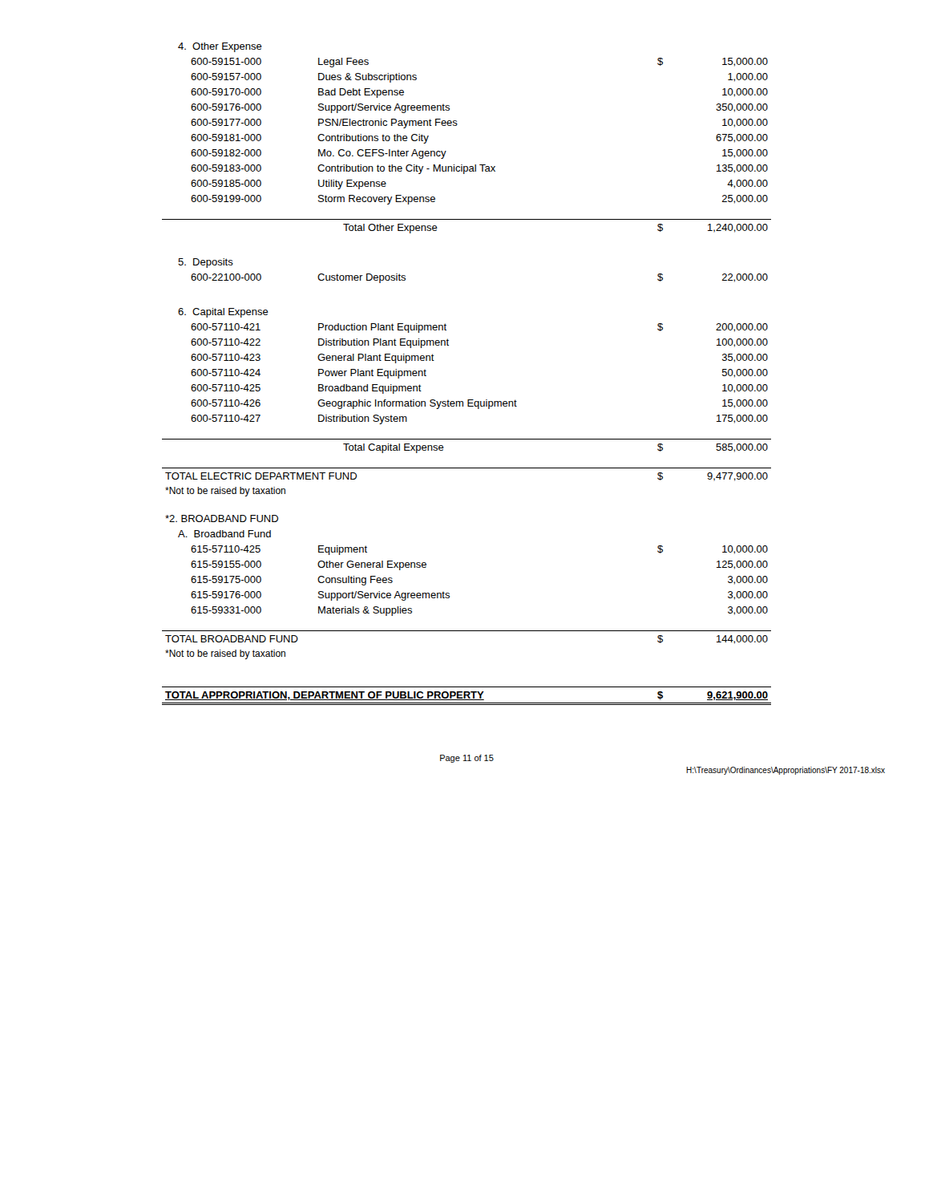| 4. Other Expense |
| 600-59151-000 | Legal Fees | $ | 15,000.00 |
| 600-59157-000 | Dues & Subscriptions | | 1,000.00 |
| 600-59170-000 | Bad Debt Expense | | 10,000.00 |
| 600-59176-000 | Support/Service Agreements | | 350,000.00 |
| 600-59177-000 | PSN/Electronic Payment Fees | | 10,000.00 |
| 600-59181-000 | Contributions to the City | | 675,000.00 |
| 600-59182-000 | Mo. Co. CEFS-Inter Agency | | 15,000.00 |
| 600-59183-000 | Contribution to the City - Municipal Tax | | 135,000.00 |
| 600-59185-000 | Utility Expense | | 4,000.00 |
| 600-59199-000 | Storm Recovery Expense | | 25,000.00 |
| | Total Other Expense | $ | 1,240,000.00 |
| 5. Deposits |
| 600-22100-000 | Customer Deposits | $ | 22,000.00 |
| 6. Capital Expense |
| 600-57110-421 | Production Plant Equipment | $ | 200,000.00 |
| 600-57110-422 | Distribution Plant Equipment | | 100,000.00 |
| 600-57110-423 | General Plant Equipment | | 35,000.00 |
| 600-57110-424 | Power Plant Equipment | | 50,000.00 |
| 600-57110-425 | Broadband Equipment | | 10,000.00 |
| 600-57110-426 | Geographic Information System Equipment | | 15,000.00 |
| 600-57110-427 | Distribution System | | 175,000.00 |
| | Total Capital Expense | $ | 585,000.00 |
| TOTAL ELECTRIC DEPARTMENT FUND | $ | 9,477,900.00 |
| *Not to be raised by taxation |
| *2. BROADBAND FUND |
| A. Broadband Fund |
| 615-57110-425 | Equipment | $ | 10,000.00 |
| 615-59155-000 | Other General Expense | | 125,000.00 |
| 615-59175-000 | Consulting Fees | | 3,000.00 |
| 615-59176-000 | Support/Service Agreements | | 3,000.00 |
| 615-59331-000 | Materials & Supplies | | 3,000.00 |
| TOTAL BROADBAND FUND | $ | 144,000.00 |
| *Not to be raised by taxation |
| TOTAL APPROPRIATION, DEPARTMENT OF PUBLIC PROPERTY | $ | 9,621,900.00 |
Page 11 of 15
H:\Treasury\Ordinances\Appropriations\FY 2017-18.xlsx